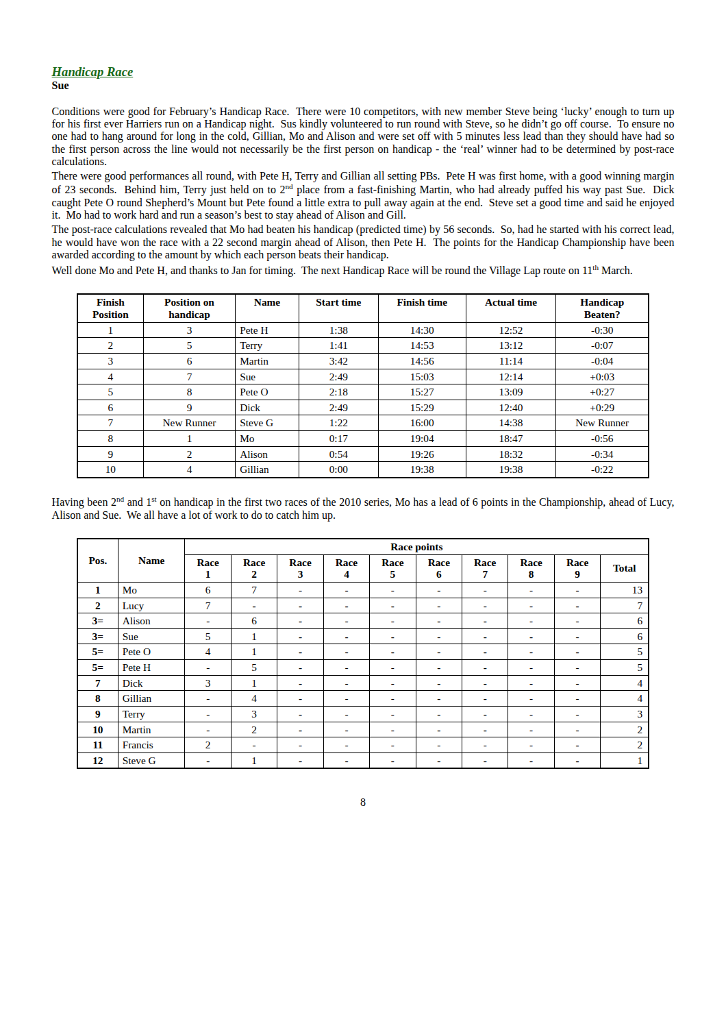Handicap Race
Sue
Conditions were good for February’s Handicap Race. There were 10 competitors, with new member Steve being ‘lucky’ enough to turn up for his first ever Harriers run on a Handicap night. Sus kindly volunteered to run round with Steve, so he didn’t go off course. To ensure no one had to hang around for long in the cold, Gillian, Mo and Alison and were set off with 5 minutes less lead than they should have had so the first person across the line would not necessarily be the first person on handicap - the ‘real’ winner had to be determined by post-race calculations.
There were good performances all round, with Pete H, Terry and Gillian all setting PBs. Pete H was first home, with a good winning margin of 23 seconds. Behind him, Terry just held on to 2nd place from a fast-finishing Martin, who had already puffed his way past Sue. Dick caught Pete O round Shepherd’s Mount but Pete found a little extra to pull away again at the end. Steve set a good time and said he enjoyed it. Mo had to work hard and run a season’s best to stay ahead of Alison and Gill.
The post-race calculations revealed that Mo had beaten his handicap (predicted time) by 56 seconds. So, had he started with his correct lead, he would have won the race with a 22 second margin ahead of Alison, then Pete H. The points for the Handicap Championship have been awarded according to the amount by which each person beats their handicap.
Well done Mo and Pete H, and thanks to Jan for timing. The next Handicap Race will be round the Village Lap route on 11th March.
| Finish Position | Position on handicap | Name | Start time | Finish time | Actual time | Handicap Beaten? |
| --- | --- | --- | --- | --- | --- | --- |
| 1 | 3 | Pete H | 1:38 | 14:30 | 12:52 | -0:30 |
| 2 | 5 | Terry | 1:41 | 14:53 | 13:12 | -0:07 |
| 3 | 6 | Martin | 3:42 | 14:56 | 11:14 | -0:04 |
| 4 | 7 | Sue | 2:49 | 15:03 | 12:14 | +0:03 |
| 5 | 8 | Pete O | 2:18 | 15:27 | 13:09 | +0:27 |
| 6 | 9 | Dick | 2:49 | 15:29 | 12:40 | +0:29 |
| 7 | New Runner | Steve G | 1:22 | 16:00 | 14:38 | New Runner |
| 8 | 1 | Mo | 0:17 | 19:04 | 18:47 | -0:56 |
| 9 | 2 | Alison | 0:54 | 19:26 | 18:32 | -0:34 |
| 10 | 4 | Gillian | 0:00 | 19:38 | 19:38 | -0:22 |
Having been 2nd and 1st on handicap in the first two races of the 2010 series, Mo has a lead of 6 points in the Championship, ahead of Lucy, Alison and Sue. We all have a lot of work to do to catch him up.
| Pos. | Name | Race points |
| --- | --- | --- |
| Race 1 | Race 2 | Race 3 | Race 4 | Race 5 | Race 6 | Race 7 | Race 8 | Race 9 | Total |
| 1 | Mo | 6 | 7 | - | - | - | - | - | - | - | 13 |
| 2 | Lucy | 7 | - | - | - | - | - | - | - | - | 7 |
| 3= | Alison | - | 6 | - | - | - | - | - | - | - | 6 |
| 3= | Sue | 5 | 1 | - | - | - | - | - | - | - | 6 |
| 5= | Pete O | 4 | 1 | - | - | - | - | - | - | - | 5 |
| 5= | Pete H | - | 5 | - | - | - | - | - | - | - | 5 |
| 7 | Dick | 3 | 1 | - | - | - | - | - | - | - | 4 |
| 8 | Gillian | - | 4 | - | - | - | - | - | - | - | 4 |
| 9 | Terry | - | 3 | - | - | - | - | - | - | - | 3 |
| 10 | Martin | - | 2 | - | - | - | - | - | - | - | 2 |
| 11 | Francis | 2 | - | - | - | - | - | - | - | - | 2 |
| 12 | Steve G | - | 1 | - | - | - | - | - | - | - | 1 |
8